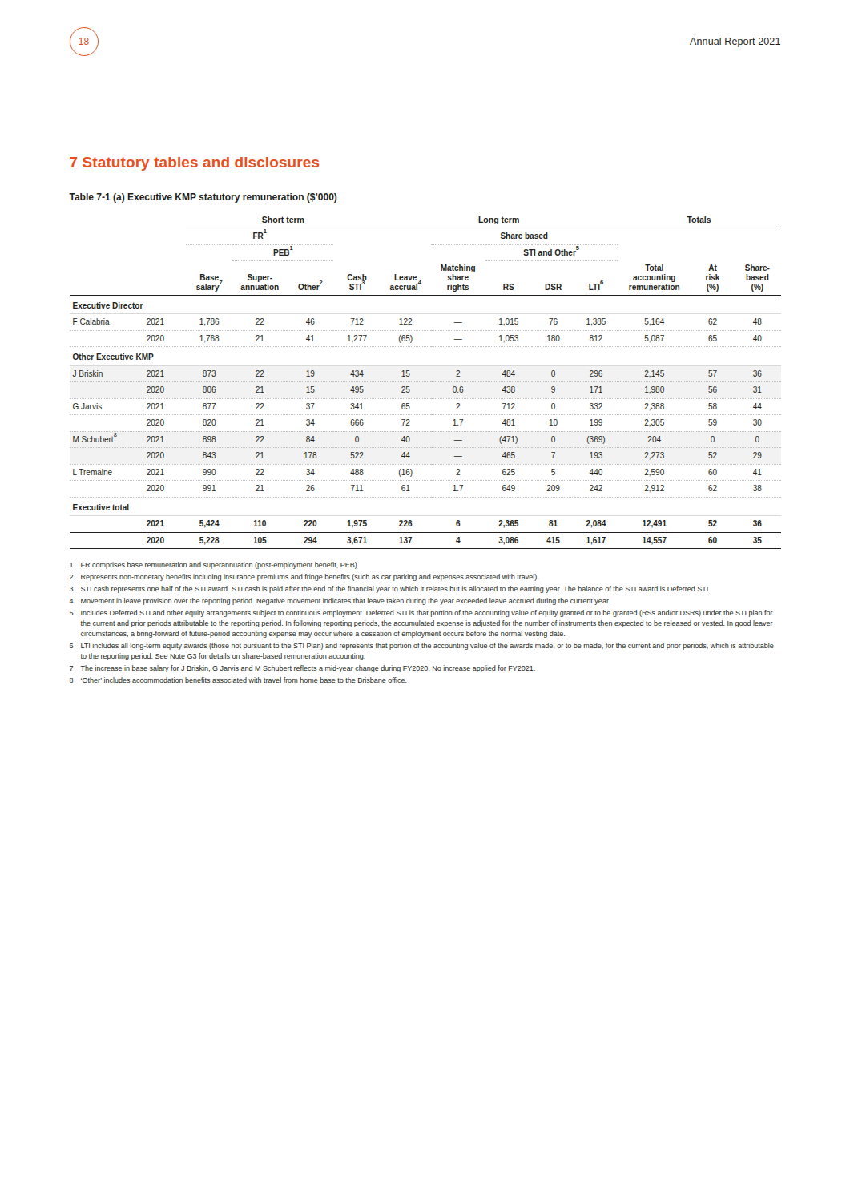18
Annual Report 2021
7 Statutory tables and disclosures
Table 7-1 (a) Executive KMP statutory remuneration ($’000)
| | | Short term | Long term | Totals |
| --- | --- | --- | --- | --- |
| | | FR 1 | | | Share based | | | |
| | | | PEB 1 | | | | STI and Other 5 | | | |
| | | Base salary 7 | Super- annuation | Other 2 | Cash STI 3 | Leave accrual 4 | Matching share rights | RS | DSR | LTI 6 | Total accounting remuneration | At risk (%) | Share- based (%) |
| Executive Director |
| F Calabria | 2021 | 1,786 | 22 | 46 | 712 | 122 | — | 1,015 | 76 | 1,385 | 5,164 | 62 | 48 |
| | 2020 | 1,768 | 21 | 41 | 1,277 | (65) | — | 1,053 | 180 | 812 | 5,087 | 65 | 40 |
| Other Executive KMP |
| J Briskin | 2021 | 873 | 22 | 19 | 434 | 15 | 2 | 484 | 0 | 296 | 2,145 | 57 | 36 |
| | 2020 | 806 | 21 | 15 | 495 | 25 | 0.6 | 438 | 9 | 171 | 1,980 | 56 | 31 |
| G Jarvis | 2021 | 877 | 22 | 37 | 341 | 65 | 2 | 712 | 0 | 332 | 2,388 | 58 | 44 |
| | 2020 | 820 | 21 | 34 | 666 | 72 | 1.7 | 481 | 10 | 199 | 2,305 | 59 | 30 |
| M Schubert 8 | 2021 | 898 | 22 | 84 | 0 | 40 | — | (471) | 0 | (369) | 204 | 0 | 0 |
| | 2020 | 843 | 21 | 178 | 522 | 44 | — | 465 | 7 | 193 | 2,273 | 52 | 29 |
| L Tremaine | 2021 | 990 | 22 | 34 | 488 | (16) | 2 | 625 | 5 | 440 | 2,590 | 60 | 41 |
| | 2020 | 991 | 21 | 26 | 711 | 61 | 1.7 | 649 | 209 | 242 | 2,912 | 62 | 38 |
| Executive total |
| | 2021 | 5,424 | 110 | 220 | 1,975 | 226 | 6 | 2,365 | 81 | 2,084 | 12,491 | 52 | 36 |
| | 2020 | 5,228 | 105 | 294 | 3,671 | 137 | 4 | 3,086 | 415 | 1,617 | 14,557 | 60 | 35 |
1 FR comprises base remuneration and superannuation (post-employment benefit, PEB).
2 Represents non-monetary benefits including insurance premiums and fringe benefits (such as car parking and expenses associated with travel).
3 STI cash represents one half of the STI award. STI cash is paid after the end of the financial year to which it relates but is allocated to the earning year. The balance of the STI award is Deferred STI.
4 Movement in leave provision over the reporting period. Negative movement indicates that leave taken during the year exceeded leave accrued during the current year.
5 Includes Deferred STI and other equity arrangements subject to continuous employment. Deferred STI is that portion of the accounting value of equity granted or to be granted (RSs and/or DSRs) under the STI plan for the current and prior periods attributable to the reporting period. In following reporting periods, the accumulated expense is adjusted for the number of instruments then expected to be released or vested. In good leaver circumstances, a bring-forward of future-period accounting expense may occur where a cessation of employment occurs before the normal vesting date.
6 LTI includes all long-term equity awards (those not pursuant to the STI Plan) and represents that portion of the accounting value of the awards made, or to be made, for the current and prior periods, which is attributable to the reporting period. See Note G3 for details on share-based remuneration accounting.
7 The increase in base salary for J Briskin, G Jarvis and M Schubert reflects a mid-year change during FY2020. No increase applied for FY2021.
8‘Other’ includes accommodation benefits associated with travel from home base to the Brisbane office.